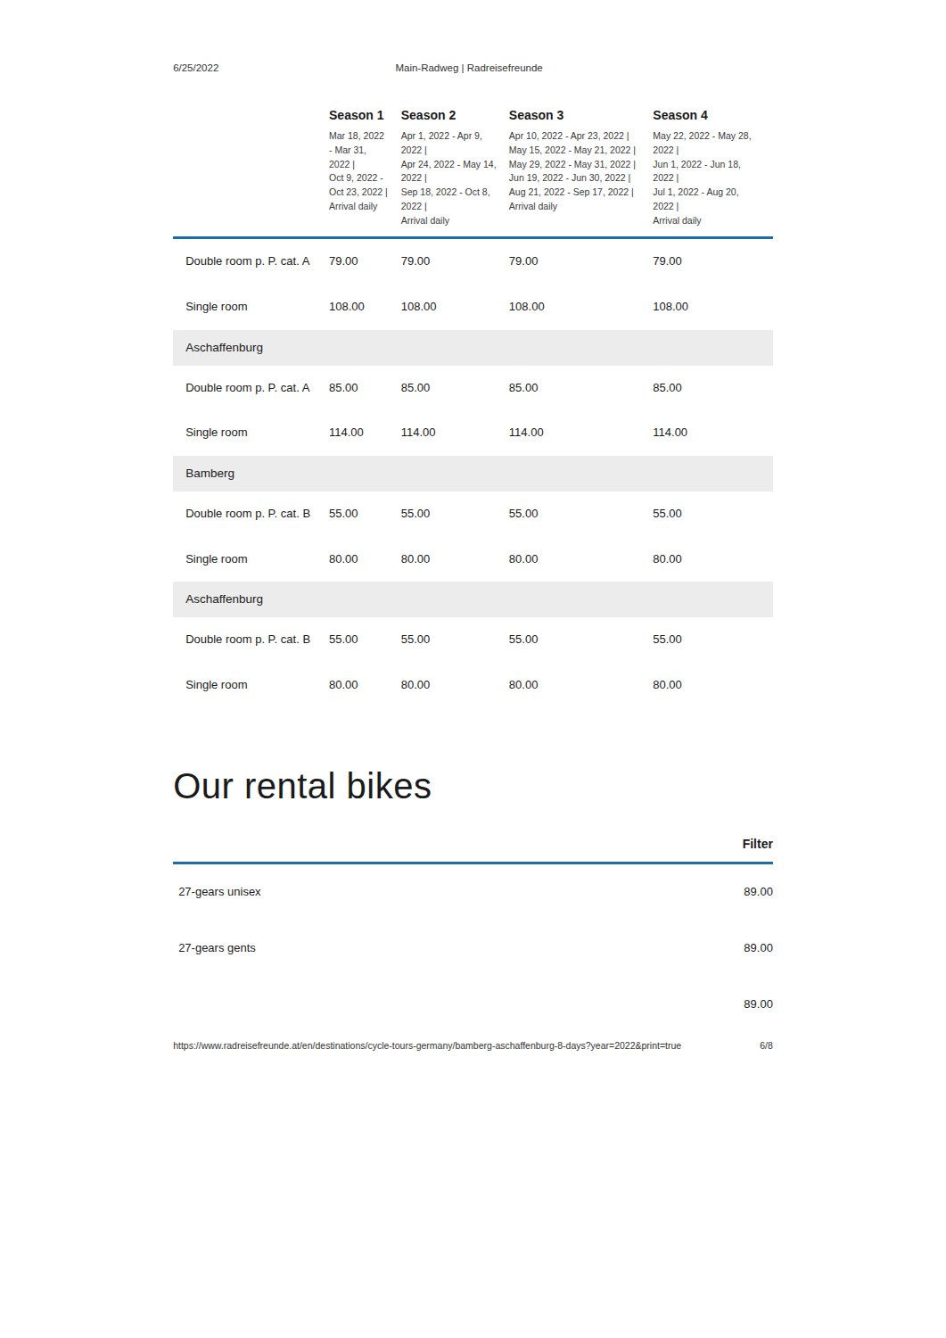6/25/2022 Main-Radweg | Radreisefreunde
| | Season 1 Mar 18, 2022 - Mar 31, 2022 / Oct 9, 2022 - Oct 23, 2022 / Arrival daily | Season 2 Apr 1, 2022 - Apr 9, 2022 / Apr 24, 2022 - May 14, 2022 / Sep 18, 2022 - Oct 8, 2022 / Arrival daily | Season 3 Apr 10, 2022 - Apr 23, 2022 / May 15, 2022 - May 21, 2022 / May 29, 2022 - May 31, 2022 / Jun 19, 2022 - Jun 30, 2022 / Aug 21, 2022 - Sep 17, 2022 / Arrival daily | Season 4 May 22, 2022 - May 28, 2022 / Jun 1, 2022 - Jun 18, 2022 / Jul 1, 2022 - Aug 20, 2022 / Arrival daily |
| --- | --- | --- | --- | --- |
| Double room p. P. cat. A | 79.00 | 79.00 | 79.00 | 79.00 |
| Single room | 108.00 | 108.00 | 108.00 | 108.00 |
| Aschaffenburg | | | | |
| Double room p. P. cat. A | 85.00 | 85.00 | 85.00 | 85.00 |
| Single room | 114.00 | 114.00 | 114.00 | 114.00 |
| Bamberg | | | | |
| Double room p. P. cat. B | 55.00 | 55.00 | 55.00 | 55.00 |
| Single room | 80.00 | 80.00 | 80.00 | 80.00 |
| Aschaffenburg | | | | |
| Double room p. P. cat. B | 55.00 | 55.00 | 55.00 | 55.00 |
| Single room | 80.00 | 80.00 | 80.00 | 80.00 |
Our rental bikes
| | Filter |
| --- | --- |
| 27-gears unisex | 89.00 |
| 27-gears gents | 89.00 |
| | 89.00 |
https://www.radreisefreunde.at/en/destinations/cycle-tours-germany/bamberg-aschaffenburg-8-days?year=2022&print=true 6/8